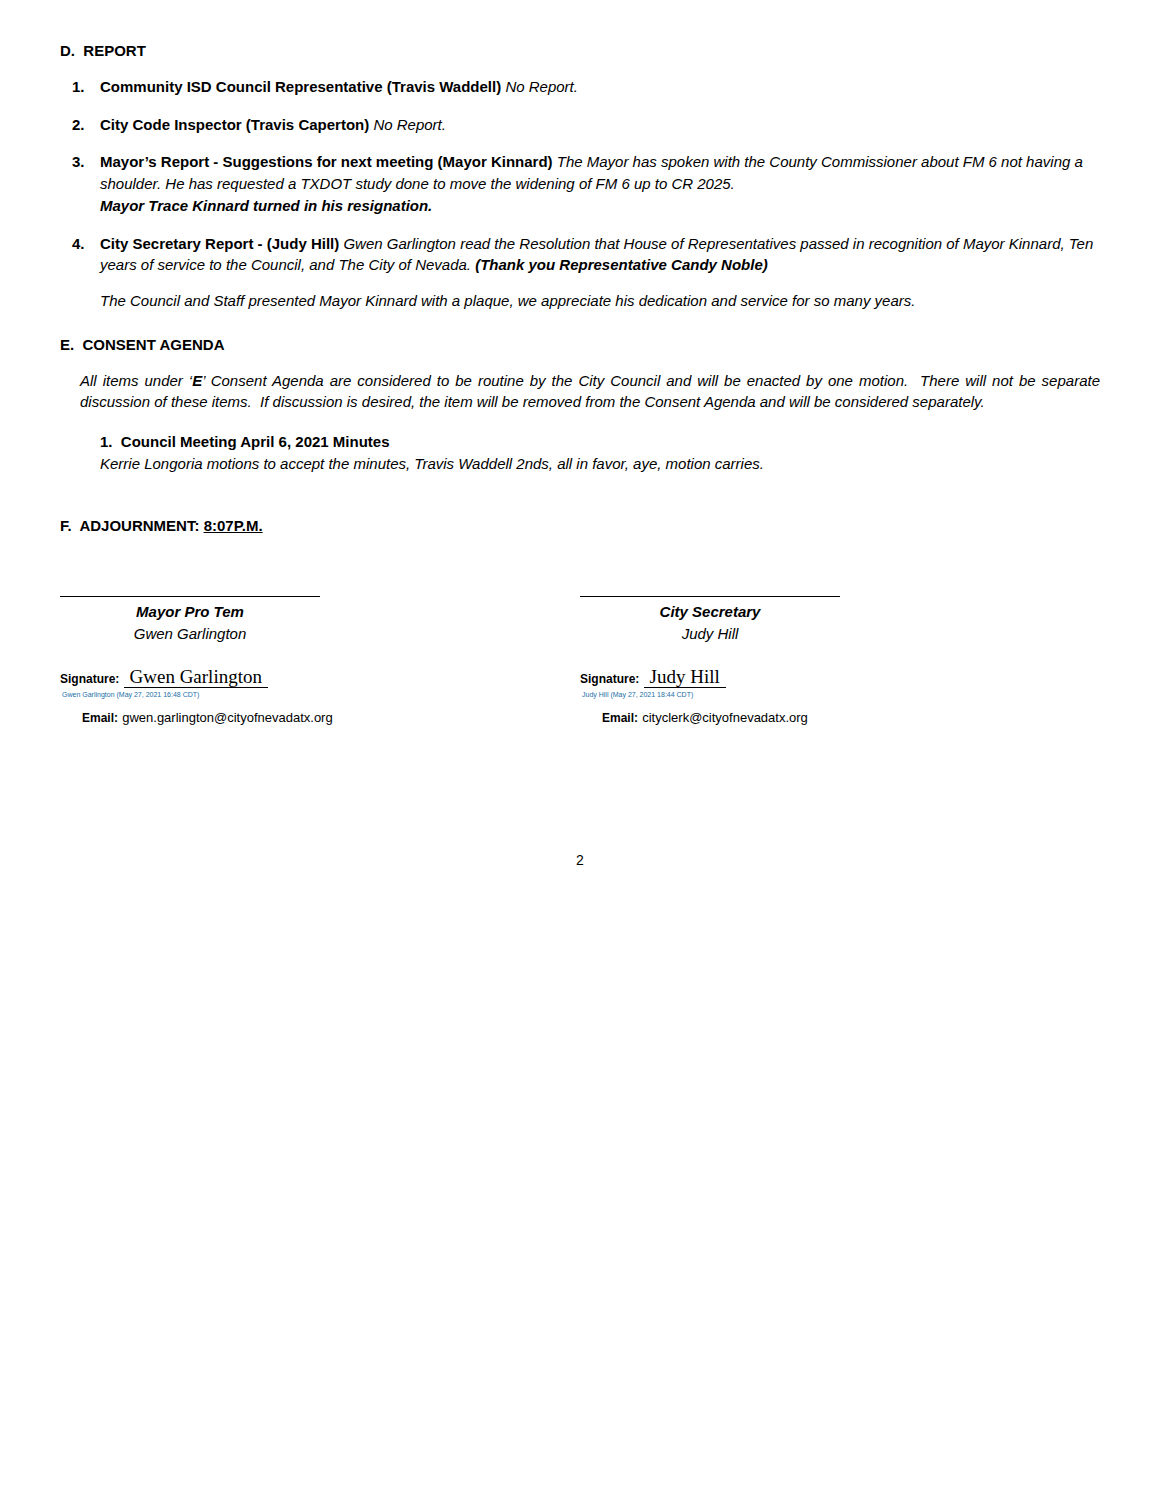D. REPORT
1. Community ISD Council Representative (Travis Waddell) No Report.
2. City Code Inspector (Travis Caperton) No Report.
3. Mayor’s Report - Suggestions for next meeting (Mayor Kinnard) The Mayor has spoken with the County Commissioner about FM 6 not having a shoulder. He has requested a TXDOT study done to move the widening of FM 6 up to CR 2025.
Mayor Trace Kinnard turned in his resignation.
4. City Secretary Report - (Judy Hill) Gwen Garlington read the Resolution that House of Representatives passed in recognition of Mayor Kinnard, Ten years of service to the Council, and The City of Nevada. (Thank you Representative Candy Noble)
The Council and Staff presented Mayor Kinnard with a plaque, we appreciate his dedication and service for so many years.
E. CONSENT AGENDA
All items under ‘E’ Consent Agenda are considered to be routine by the City Council and will be enacted by one motion. There will not be separate discussion of these items. If discussion is desired, the item will be removed from the Consent Agenda and will be considered separately.
1. Council Meeting April 6, 2021 Minutes
Kerrie Longoria motions to accept the minutes, Travis Waddell 2nds, all in favor, aye, motion carries.
F. ADJOURNMENT: 8:07P.M.
| Mayor Pro Tem Gwen Garlington Signature: Gwen Garlington Gwen Garlington (May 27, 2021 16:48 CDT) Email: gwen.garlington@cityofnevadatx.org | City Secretary Judy Hill Signature: Judy Hill Judy Hill (May 27, 2021 18:44 CDT) Email: cityclerk@cityofnevadatx.org |
2